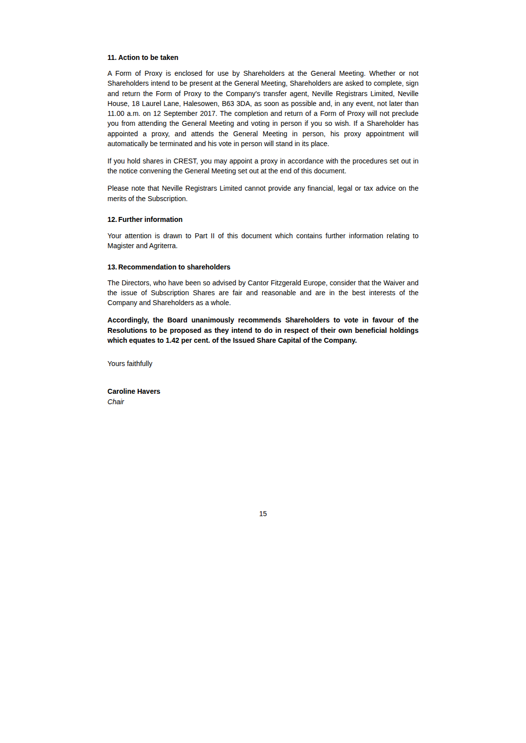11. Action to be taken
A Form of Proxy is enclosed for use by Shareholders at the General Meeting. Whether or not Shareholders intend to be present at the General Meeting, Shareholders are asked to complete, sign and return the Form of Proxy to the Company's transfer agent, Neville Registrars Limited, Neville House, 18 Laurel Lane, Halesowen, B63 3DA, as soon as possible and, in any event, not later than 11.00 a.m. on 12 September 2017. The completion and return of a Form of Proxy will not preclude you from attending the General Meeting and voting in person if you so wish. If a Shareholder has appointed a proxy, and attends the General Meeting in person, his proxy appointment will automatically be terminated and his vote in person will stand in its place.
If you hold shares in CREST, you may appoint a proxy in accordance with the procedures set out in the notice convening the General Meeting set out at the end of this document.
Please note that Neville Registrars Limited cannot provide any financial, legal or tax advice on the merits of the Subscription.
12. Further information
Your attention is drawn to Part II of this document which contains further information relating to Magister and Agriterra.
13. Recommendation to shareholders
The Directors, who have been so advised by Cantor Fitzgerald Europe, consider that the Waiver and the issue of Subscription Shares are fair and reasonable and are in the best interests of the Company and Shareholders as a whole.
Accordingly, the Board unanimously recommends Shareholders to vote in favour of the Resolutions to be proposed as they intend to do in respect of their own beneficial holdings which equates to 1.42 per cent. of the Issued Share Capital of the Company.
Yours faithfully
Caroline Havers
Chair
15